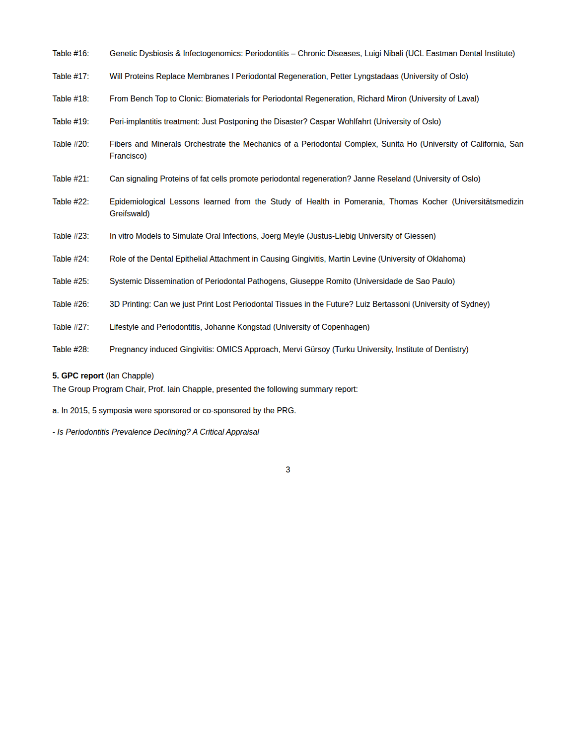Table #16: Genetic Dysbiosis & Infectogenomics: Periodontitis – Chronic Diseases, Luigi Nibali (UCL Eastman Dental Institute)
Table #17: Will Proteins Replace Membranes I Periodontal Regeneration, Petter Lyngstadaas (University of Oslo)
Table #18: From Bench Top to Clonic: Biomaterials for Periodontal Regeneration, Richard Miron (University of Laval)
Table #19: Peri-implantitis treatment: Just Postponing the Disaster? Caspar Wohlfahrt (University of Oslo)
Table #20: Fibers and Minerals Orchestrate the Mechanics of a Periodontal Complex, Sunita Ho (University of California, San Francisco)
Table #21: Can signaling Proteins of fat cells promote periodontal regeneration? Janne Reseland (University of Oslo)
Table #22: Epidemiological Lessons learned from the Study of Health in Pomerania, Thomas Kocher (Universitätsmedizin Greifswald)
Table #23: In vitro Models to Simulate Oral Infections, Joerg Meyle (Justus-Liebig University of Giessen)
Table #24: Role of the Dental Epithelial Attachment in Causing Gingivitis, Martin Levine (University of Oklahoma)
Table #25: Systemic Dissemination of Periodontal Pathogens, Giuseppe Romito (Universidade de Sao Paulo)
Table #26: 3D Printing: Can we just Print Lost Periodontal Tissues in the Future? Luiz Bertassoni (University of Sydney)
Table #27: Lifestyle and Periodontitis, Johanne Kongstad (University of Copenhagen)
Table #28: Pregnancy induced Gingivitis: OMICS Approach, Mervi Gürsoy (Turku University, Institute of Dentistry)
5. GPC report (Ian Chapple)
The Group Program Chair, Prof. Iain Chapple, presented the following summary report:
a. In 2015, 5 symposia were sponsored or co-sponsored by the PRG.
- Is Periodontitis Prevalence Declining? A Critical Appraisal
3